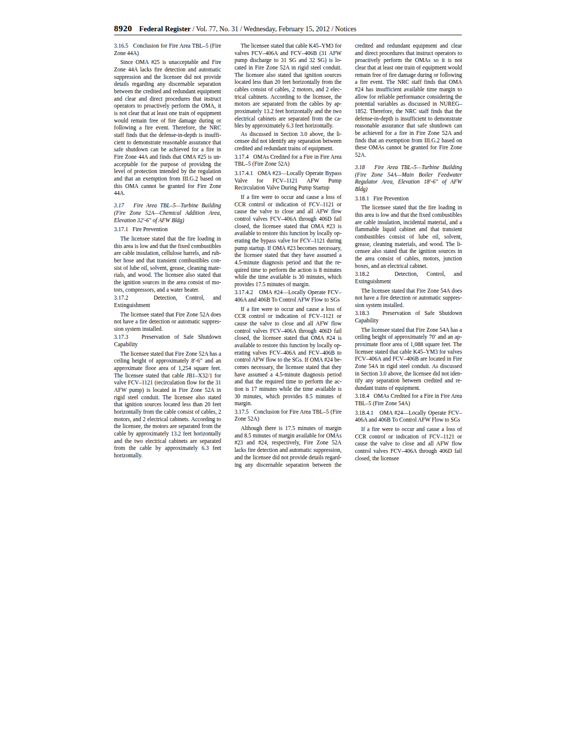8920 Federal Register / Vol. 77, No. 31 / Wednesday, February 15, 2012 / Notices
3.16.5 Conclusion for Fire Area TBL–5 (Fire Zone 44A)
Since OMA #25 is unacceptable and Fire Zone 44A lacks fire detection and automatic suppression and the licensee did not provide details regarding any discernable separation between the credited and redundant equipment and clear and direct procedures that instruct operators to proactively perform the OMA, it is not clear that at least one train of equipment would remain free of fire damage during or following a fire event. Therefore, the NRC staff finds that the defense-in-depth is insufficient to demonstrate reasonable assurance that safe shutdown can be achieved for a fire in Fire Zone 44A and finds that OMA #25 is unacceptable for the purpose of providing the level of protection intended by the regulation and that an exemption from III.G.2 based on this OMA cannot be granted for Fire Zone 44A.
3.17 Fire Area TBL–5—Turbine Building (Fire Zone 52A—Chemical Addition Area, Elevation 32′-6″ of AFW Bldg)
3.17.1 Fire Prevention
The licensee stated that the fire loading in this area is low and that the fixed combustibles are cable insulation, cellulose barrels, and rubber hose and that transient combustibles consist of lube oil, solvent, grease, cleaning materials, and wood. The licensee also stated that the ignition sources in the area consist of motors, compressors, and a water heater.
3.17.2 Detection, Control, and Extinguishment
The licensee stated that Fire Zone 52A does not have a fire detection or automatic suppression system installed.
3.17.3 Preservation of Safe Shutdown Capability
The licensee stated that Fire Zone 52A has a ceiling height of approximately 8′-6″ and an approximate floor area of 1,254 square feet. The licensee stated that cable JB1–X32/1 for valve FCV–1121 (recirculation flow for the 31 AFW pump) is located in Fire Zone 52A in rigid steel conduit. The licensee also stated that ignition sources located less than 20 feet horizontally from the cable consist of cables, 2 motors, and 2 electrical cabinets. According to the licensee, the motors are separated from the cable by approximately 13.2 feet horizontally and the two electrical cabinets are separated from the cable by approximately 6.3 feet horizontally.
The licensee stated that cable K45–YM3 for valves FCV–406A and FCV–406B (31 AFW pump discharge to 31 SG and 32 SG) is located in Fire Zone 52A in rigid steel conduit. The licensee also stated that ignition sources located less than 20 feet horizontally from the cables consist of cables, 2 motors, and 2 electrical cabinets. According to the licensee, the motors are separated from the cables by approximately 13.2 feet horizontally and the two electrical cabinets are separated from the cables by approximately 6.3 feet horizontally.
As discussed in Section 3.0 above, the licensee did not identify any separation between credited and redundant trains of equipment.
3.17.4 OMAs Credited for a Fire in Fire Area TBL–5 (Fire Zone 52A)
3.17.4.1 OMA #23—Locally Operate Bypass Valve for FCV–1121 AFW Pump Recirculation Valve During Pump Startup
If a fire were to occur and cause a loss of CCR control or indication of FCV–1121 or cause the valve to close and all AFW flow control valves FCV–406A through 406D fail closed, the licensee stated that OMA #23 is available to restore this function by locally operating the bypass valve for FCV–1121 during pump startup. If OMA #23 becomes necessary, the licensee stated that they have assumed a 4.5-minute diagnosis period and that the required time to perform the action is 8 minutes while the time available is 30 minutes, which provides 17.5 minutes of margin.
3.17.4.2 OMA #24—Locally Operate FCV–406A and 406B To Control AFW Flow to SGs
If a fire were to occur and cause a loss of CCR control or indication of FCV–1121 or cause the valve to close and all AFW flow control valves FCV–406A through 406D fail closed, the licensee stated that OMA #24 is available to restore this function by locally operating valves FCV–406A and FCV–406B to control AFW flow to the SGs. If OMA #24 becomes necessary, the licensee stated that they have assumed a 4.5-minute diagnosis period and that the required time to perform the action is 17 minutes while the time available is 30 minutes, which provides 8.5 minutes of margin.
3.17.5 Conclusion for Fire Area TBL–5 (Fire Zone 52A)
Although there is 17.5 minutes of margin and 8.5 minutes of margin available for OMAs #23 and #24, respectively, Fire Zone 52A lacks fire detection and automatic suppression, and the licensee did not provide details regarding any discernable separation between the credited and redundant equipment and clear and direct procedures that instruct operators to proactively perform the OMAs so it is not clear that at least one train of equipment would remain free of fire damage during or following a fire event. The NRC staff finds that OMA #24 has insufficient available time margin to allow for reliable performance considering the potential variables as discussed in NUREG–1852. Therefore, the NRC staff finds that the defense-in-depth is insufficient to demonstrate reasonable assurance that safe shutdown can be achieved for a fire in Fire Zone 52A and finds that an exemption from III.G.2 based on these OMAs cannot be granted for Fire Zone 52A.
3.18 Fire Area TBL–5—Turbine Building (Fire Zone 54A—Main Boiler Feedwater Regulator Area, Elevation 18′-6″ of AFW Bldg)
3.18.1 Fire Prevention
The licensee stated that the fire loading in this area is low and that the fixed combustibles are cable insulation, incidental material, and a flammable liquid cabinet and that transient combustibles consist of lube oil, solvent, grease, cleaning materials, and wood. The licensee also stated that the ignition sources in the area consist of cables, motors, junction boxes, and an electrical cabinet.
3.18.2 Detection, Control, and Extinguishment
The licensee stated that Fire Zone 54A does not have a fire detection or automatic suppression system installed.
3.18.3 Preservation of Safe Shutdown Capability
The licensee stated that Fire Zone 54A has a ceiling height of approximately 70′ and an approximate floor area of 1,088 square feet. The licensee stated that cable K45–YM3 for valves FCV–406A and FCV–406B are located in Fire Zone 54A in rigid steel conduit. As discussed in Section 3.0 above, the licensee did not identify any separation between credited and redundant trains of equipment.
3.18.4 OMAs Credited for a Fire in Fire Area TBL–5 (Fire Zone 54A)
3.18.4.1 OMA #24—Locally Operate FCV–406A and 406B To Control AFW Flow to SGs
If a fire were to occur and cause a loss of CCR control or indication of FCV–1121 or cause the valve to close and all AFW flow control valves FCV–406A through 406D fail closed, the licensee